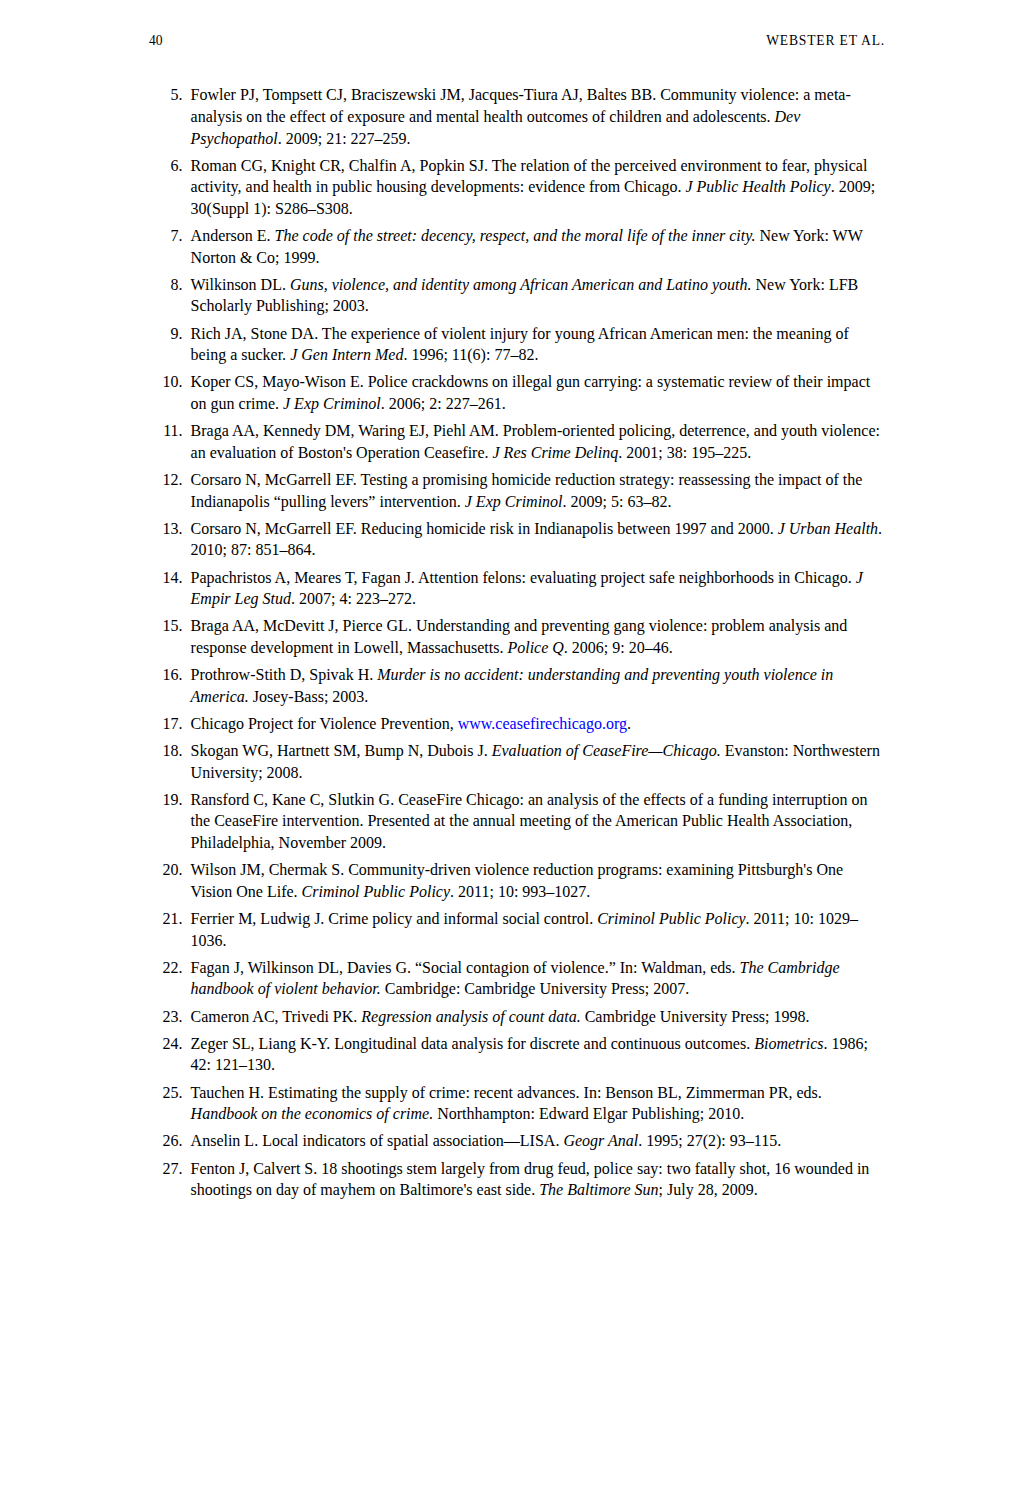40 WEBSTER ET AL.
Fowler PJ, Tompsett CJ, Braciszewski JM, Jacques-Tiura AJ, Baltes BB. Community violence: a meta-analysis on the effect of exposure and mental health outcomes of children and adolescents. Dev Psychopathol. 2009; 21: 227–259.
Roman CG, Knight CR, Chalfin A, Popkin SJ. The relation of the perceived environment to fear, physical activity, and health in public housing developments: evidence from Chicago. J Public Health Policy. 2009; 30(Suppl 1): S286–S308.
Anderson E. The code of the street: decency, respect, and the moral life of the inner city. New York: WW Norton & Co; 1999.
Wilkinson DL. Guns, violence, and identity among African American and Latino youth. New York: LFB Scholarly Publishing; 2003.
Rich JA, Stone DA. The experience of violent injury for young African American men: the meaning of being a sucker. J Gen Intern Med. 1996; 11(6): 77–82.
Koper CS, Mayo-Wison E. Police crackdowns on illegal gun carrying: a systematic review of their impact on gun crime. J Exp Criminol. 2006; 2: 227–261.
Braga AA, Kennedy DM, Waring EJ, Piehl AM. Problem-oriented policing, deterrence, and youth violence: an evaluation of Boston's Operation Ceasefire. J Res Crime Delinq. 2001; 38: 195–225.
Corsaro N, McGarrell EF. Testing a promising homicide reduction strategy: reassessing the impact of the Indianapolis “pulling levers” intervention. J Exp Criminol. 2009; 5: 63–82.
Corsaro N, McGarrell EF. Reducing homicide risk in Indianapolis between 1997 and 2000. J Urban Health. 2010; 87: 851–864.
Papachristos A, Meares T, Fagan J. Attention felons: evaluating project safe neighborhoods in Chicago. J Empir Leg Stud. 2007; 4: 223–272.
Braga AA, McDevitt J, Pierce GL. Understanding and preventing gang violence: problem analysis and response development in Lowell, Massachusetts. Police Q. 2006; 9: 20–46.
Prothrow-Stith D, Spivak H. Murder is no accident: understanding and preventing youth violence in America. Josey-Bass; 2003.
Chicago Project for Violence Prevention, www.ceasefirechicago.org.
Skogan WG, Hartnett SM, Bump N, Dubois J. Evaluation of CeaseFire—Chicago. Evanston: Northwestern University; 2008.
Ransford C, Kane C, Slutkin G. CeaseFire Chicago: an analysis of the effects of a funding interruption on the CeaseFire intervention. Presented at the annual meeting of the American Public Health Association, Philadelphia, November 2009.
Wilson JM, Chermak S. Community-driven violence reduction programs: examining Pittsburgh's One Vision One Life. Criminol Public Policy. 2011; 10: 993–1027.
Ferrier M, Ludwig J. Crime policy and informal social control. Criminol Public Policy. 2011; 10: 1029–1036.
Fagan J, Wilkinson DL, Davies G. “Social contagion of violence.” In: Waldman, eds. The Cambridge handbook of violent behavior. Cambridge: Cambridge University Press; 2007.
Cameron AC, Trivedi PK. Regression analysis of count data. Cambridge University Press; 1998.
Zeger SL, Liang K-Y. Longitudinal data analysis for discrete and continuous outcomes. Biometrics. 1986; 42: 121–130.
Tauchen H. Estimating the supply of crime: recent advances. In: Benson BL, Zimmerman PR, eds. Handbook on the economics of crime. Northhampton: Edward Elgar Publishing; 2010.
Anselin L. Local indicators of spatial association—LISA. Geogr Anal. 1995; 27(2): 93–115.
Fenton J, Calvert S. 18 shootings stem largely from drug feud, police say: two fatally shot, 16 wounded in shootings on day of mayhem on Baltimore's east side. The Baltimore Sun; July 28, 2009.